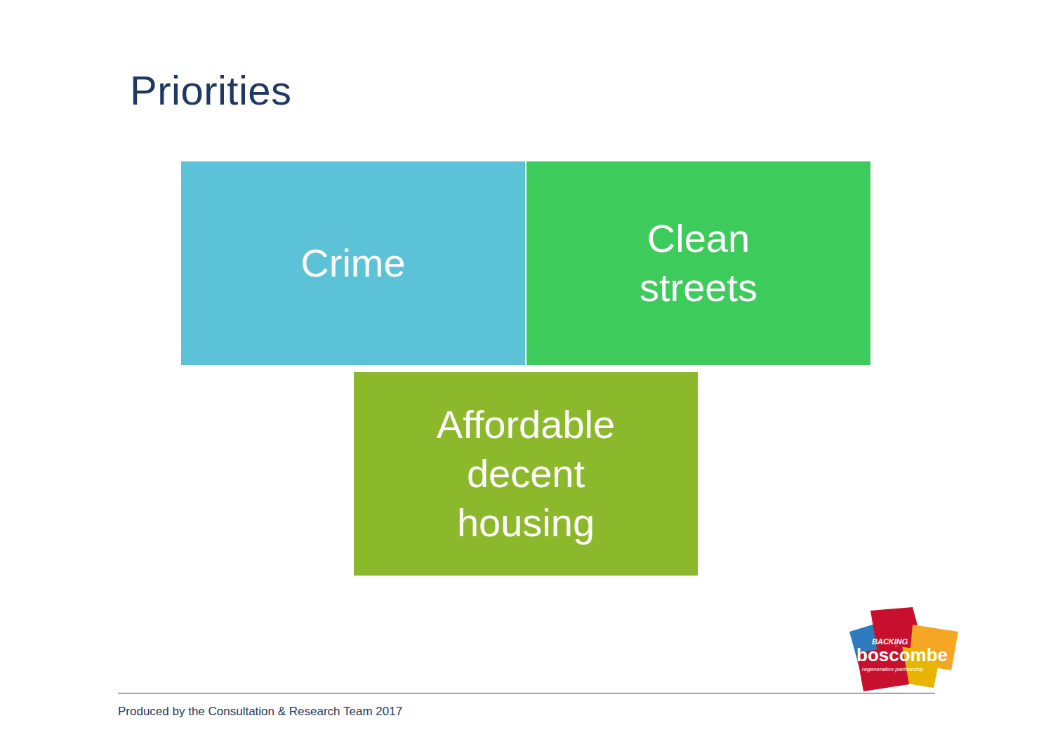Priorities
Crime
Clean
streets
Affordable
decent
housing
Produced by the Consultation & Research Team 2017
BACKING boscombe regeneration partnership